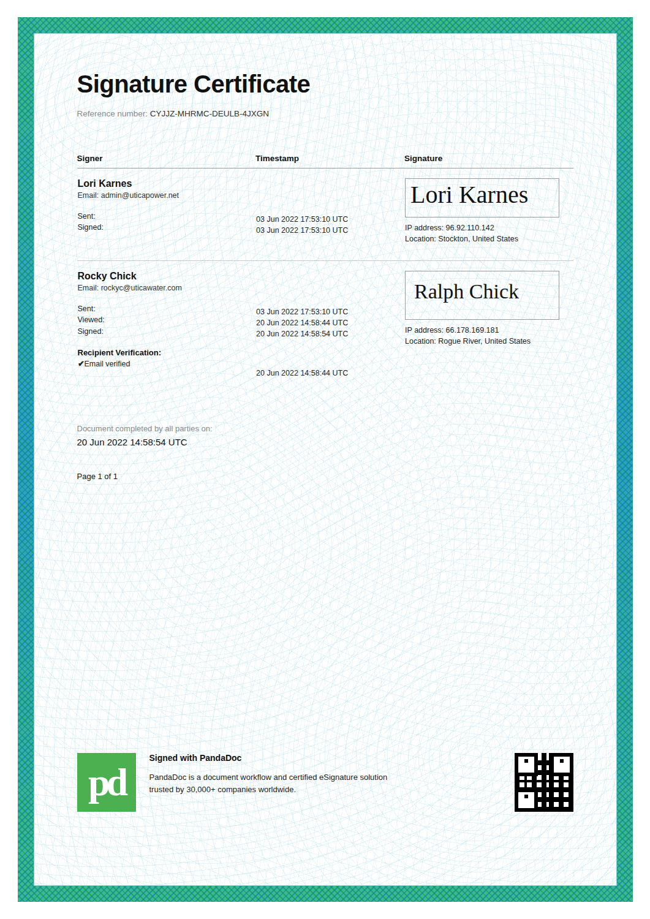Signature Certificate
Reference number: CYJJZ-MHRMC-DEULB-4JXGN
| Signer | Timestamp | Signature |
| --- | --- | --- |
| Lori Karnes Email: admin@uticapower.net Sent: Signed: | 03 Jun 2022 17:53:10 UTC 03 Jun 2022 17:53:10 UTC | Lori Karnes IP address: 96.92.110.142 Location: Stockton, United States |
| Rocky Chick Email: rockyc@uticawater.com Sent: Viewed: Signed: Recipient Verification: ✔ Email verified | 03 Jun 2022 17:53:10 UTC 20 Jun 2022 14:58:44 UTC 20 Jun 2022 14:58:54 UTC 20 Jun 2022 14:58:44 UTC | Ralph Chick IP address: 66.178.169.181 Location: Rogue River, United States |
Document completed by all parties on:
20 Jun 2022 14:58:54 UTC
Page 1 of 1
pd
Signed with PandaDoc
PandaDoc is a document workflow and certified eSignature solution trusted by 30,000+ companies worldwide.